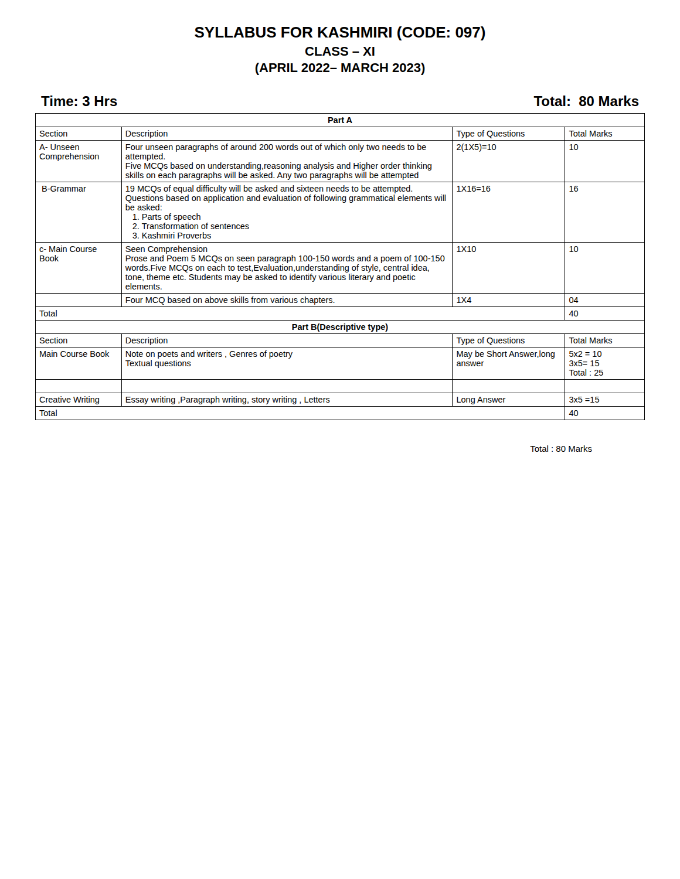SYLLABUS FOR KASHMIRI (CODE: 097)
CLASS – XI
(APRIL 2022– MARCH 2023)
Time: 3 Hrs Total: 80 Marks
| Part A |
| Section | Description | Type of Questions | Total Marks |
| A- Unseen Comprehension | Four unseen paragraphs of around 200 words out of which only two needs to be attempted. Five MCQs based on understanding,reasoning analysis and Higher order thinking skills on each paragraphs will be asked. Any two paragraphs will be attempted | 2(1X5)=10 | 10 |
| B-Grammar | 19 MCQs of equal difficulty will be asked and sixteen needs to be attempted. Questions based on application and evaluation of following grammatical elements will be asked: Parts of speech Transformation of sentences Kashmiri Proverbs | 1X16=16 | 16 |
| c- Main Course Book | Seen Comprehension Prose and Poem 5 MCQs on seen paragraph 100-150 words and a poem of 100-150 words.Five MCQs on each to test,Evaluation,understanding of style, central idea, tone, theme etc. Students may be asked to identify various literary and poetic elements. | 1X10 | 10 |
| | Four MCQ based on above skills from various chapters. | 1X4 | 04 |
| Total | 40 |
| Part B(Descriptive type) |
| Section | Description | Type of Questions | Total Marks |
| Main Course Book | Note on poets and writers , Genres of poetry Textual questions | May be Short Answer,long answer | 5x2 = 10 3x5= 15 Total : 25 |
| Creative Writing | Essay writing ,Paragraph writing, story writing , Letters | Long Answer | 3x5 =15 |
| Total | 40 |
Total : 80 Marks